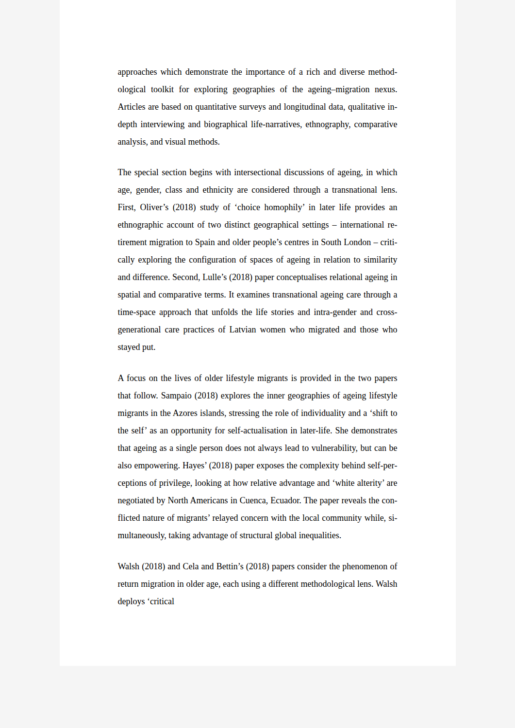approaches which demonstrate the importance of a rich and diverse methodological toolkit for exploring geographies of the ageing–migration nexus. Articles are based on quantitative surveys and longitudinal data, qualitative in-depth interviewing and biographical life-narratives, ethnography, comparative analysis, and visual methods.
The special section begins with intersectional discussions of ageing, in which age, gender, class and ethnicity are considered through a transnational lens. First, Oliver’s (2018) study of ‘choice homophily’ in later life provides an ethnographic account of two distinct geographical settings – international retirement migration to Spain and older people’s centres in South London – critically exploring the configuration of spaces of ageing in relation to similarity and difference. Second, Lulle’s (2018) paper conceptualises relational ageing in spatial and comparative terms. It examines transnational ageing care through a time-space approach that unfolds the life stories and intra-gender and cross-generational care practices of Latvian women who migrated and those who stayed put.
A focus on the lives of older lifestyle migrants is provided in the two papers that follow. Sampaio (2018) explores the inner geographies of ageing lifestyle migrants in the Azores islands, stressing the role of individuality and a ‘shift to the self’ as an opportunity for self-actualisation in later-life. She demonstrates that ageing as a single person does not always lead to vulnerability, but can be also empowering. Hayes’ (2018) paper exposes the complexity behind self-perceptions of privilege, looking at how relative advantage and ‘white alterity’ are negotiated by North Americans in Cuenca, Ecuador. The paper reveals the conflicted nature of migrants’ relayed concern with the local community while, simultaneously, taking advantage of structural global inequalities.
Walsh (2018) and Cela and Bettin’s (2018) papers consider the phenomenon of return migration in older age, each using a different methodological lens. Walsh deploys ‘critical